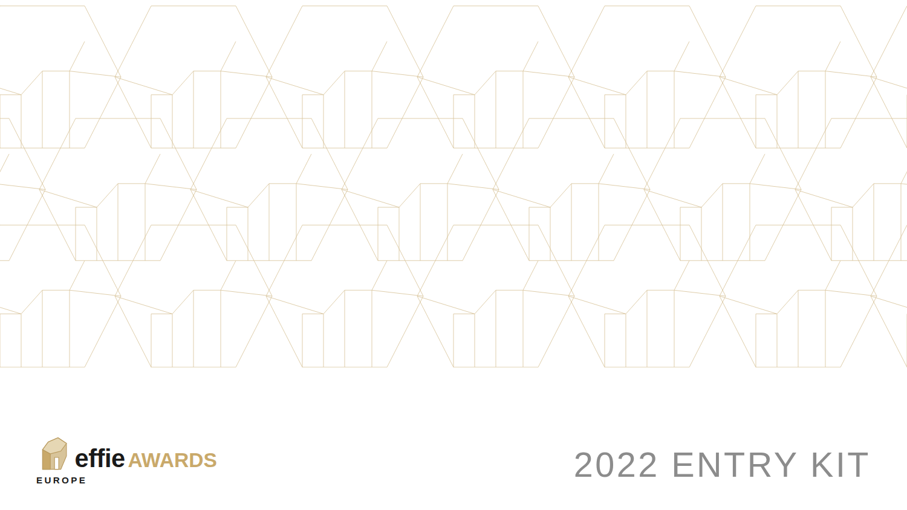effie AWARDS
EUROPE
2022 ENTRY KIT